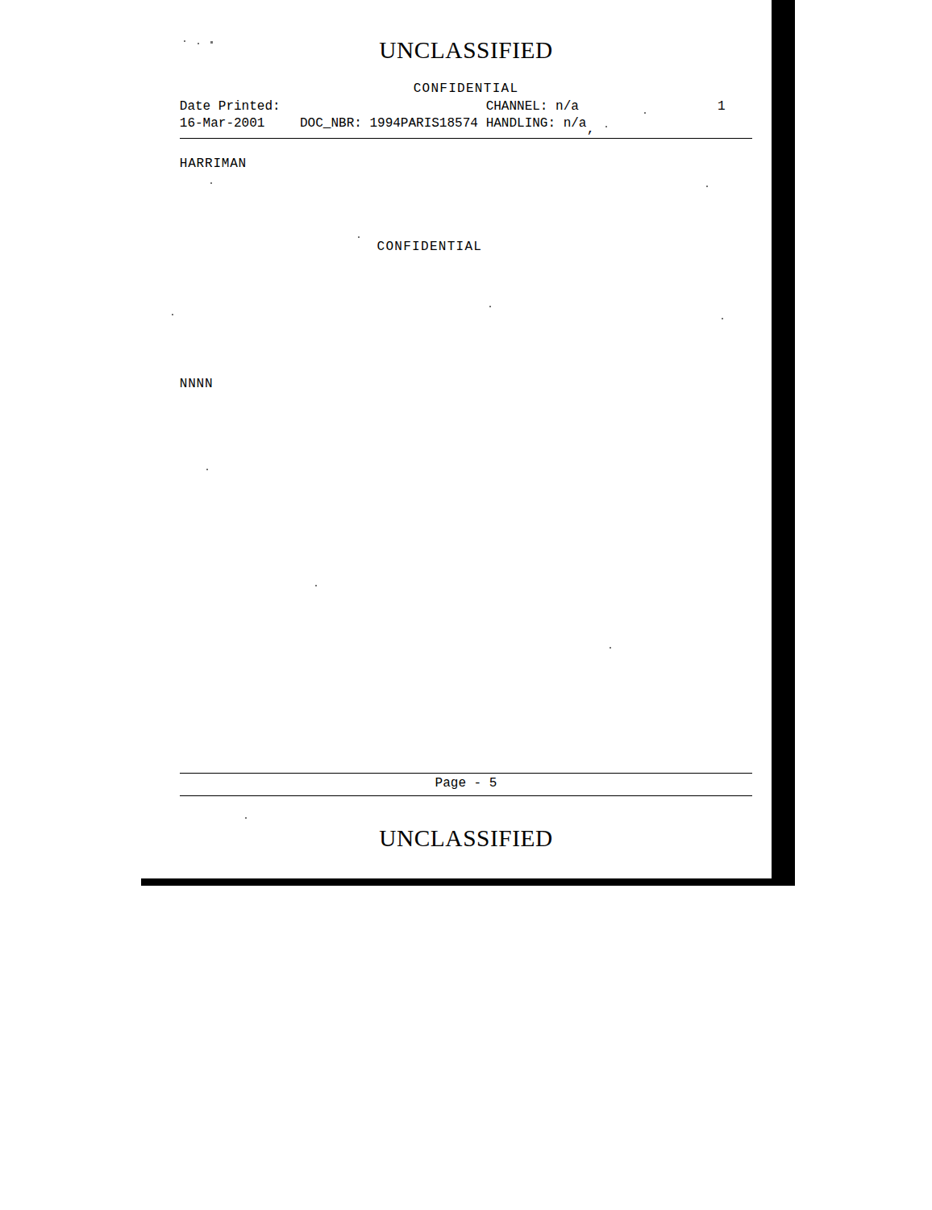UNCLASSIFIED
CONFIDENTIAL
’
Date Printed:
CHANNEL: n/a
1
16-Mar-2001
DOC_NBR: 1994PARIS18574
HANDLING: n/a
HARRIMAN
CONFIDENTIAL
NNNN
Page - 5
UNCLASSIFIED